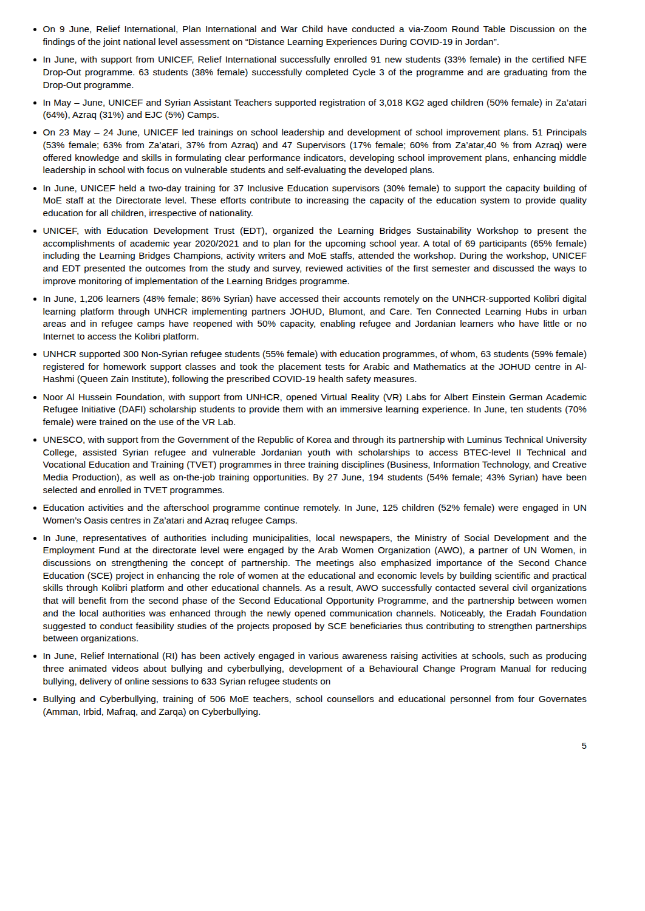On 9 June, Relief International, Plan International and War Child have conducted a via-Zoom Round Table Discussion on the findings of the joint national level assessment on “Distance Learning Experiences During COVID-19 in Jordan”.
In June, with support from UNICEF, Relief International successfully enrolled 91 new students (33% female) in the certified NFE Drop-Out programme. 63 students (38% female) successfully completed Cycle 3 of the programme and are graduating from the Drop-Out programme.
In May – June, UNICEF and Syrian Assistant Teachers supported registration of 3,018 KG2 aged children (50% female) in Za’atari (64%), Azraq (31%) and EJC (5%) Camps.
On 23 May – 24 June, UNICEF led trainings on school leadership and development of school improvement plans. 51 Principals (53% female; 63% from Za’atari, 37% from Azraq) and 47 Supervisors (17% female; 60% from Za’atar,40 % from Azraq) were offered knowledge and skills in formulating clear performance indicators, developing school improvement plans, enhancing middle leadership in school with focus on vulnerable students and self-evaluating the developed plans.
In June, UNICEF held a two-day training for 37 Inclusive Education supervisors (30% female) to support the capacity building of MoE staff at the Directorate level. These efforts contribute to increasing the capacity of the education system to provide quality education for all children, irrespective of nationality.
UNICEF, with Education Development Trust (EDT), organized the Learning Bridges Sustainability Workshop to present the accomplishments of academic year 2020/2021 and to plan for the upcoming school year. A total of 69 participants (65% female) including the Learning Bridges Champions, activity writers and MoE staffs, attended the workshop. During the workshop, UNICEF and EDT presented the outcomes from the study and survey, reviewed activities of the first semester and discussed the ways to improve monitoring of implementation of the Learning Bridges programme.
In June, 1,206 learners (48% female; 86% Syrian) have accessed their accounts remotely on the UNHCR-supported Kolibri digital learning platform through UNHCR implementing partners JOHUD, Blumont, and Care. Ten Connected Learning Hubs in urban areas and in refugee camps have reopened with 50% capacity, enabling refugee and Jordanian learners who have little or no Internet to access the Kolibri platform.
UNHCR supported 300 Non-Syrian refugee students (55% female) with education programmes, of whom, 63 students (59% female) registered for homework support classes and took the placement tests for Arabic and Mathematics at the JOHUD centre in Al-Hashmi (Queen Zain Institute), following the prescribed COVID-19 health safety measures.
Noor Al Hussein Foundation, with support from UNHCR, opened Virtual Reality (VR) Labs for Albert Einstein German Academic Refugee Initiative (DAFI) scholarship students to provide them with an immersive learning experience. In June, ten students (70% female) were trained on the use of the VR Lab.
UNESCO, with support from the Government of the Republic of Korea and through its partnership with Luminus Technical University College, assisted Syrian refugee and vulnerable Jordanian youth with scholarships to access BTEC-level II Technical and Vocational Education and Training (TVET) programmes in three training disciplines (Business, Information Technology, and Creative Media Production), as well as on-the-job training opportunities. By 27 June, 194 students (54% female; 43% Syrian) have been selected and enrolled in TVET programmes.
Education activities and the afterschool programme continue remotely. In June, 125 children (52% female) were engaged in UN Women’s Oasis centres in Za’atari and Azraq refugee Camps.
In June, representatives of authorities including municipalities, local newspapers, the Ministry of Social Development and the Employment Fund at the directorate level were engaged by the Arab Women Organization (AWO), a partner of UN Women, in discussions on strengthening the concept of partnership. The meetings also emphasized importance of the Second Chance Education (SCE) project in enhancing the role of women at the educational and economic levels by building scientific and practical skills through Kolibri platform and other educational channels. As a result, AWO successfully contacted several civil organizations that will benefit from the second phase of the Second Educational Opportunity Programme, and the partnership between women and the local authorities was enhanced through the newly opened communication channels. Noticeably, the Eradah Foundation suggested to conduct feasibility studies of the projects proposed by SCE beneficiaries thus contributing to strengthen partnerships between organizations.
In June, Relief International (RI) has been actively engaged in various awareness raising activities at schools, such as producing three animated videos about bullying and cyberbullying, development of a Behavioural Change Program Manual for reducing bullying, delivery of online sessions to 633 Syrian refugee students on
Bullying and Cyberbullying, training of 506 MoE teachers, school counsellors and educational personnel from four Governates (Amman, Irbid, Mafraq, and Zarqa) on Cyberbullying.
5